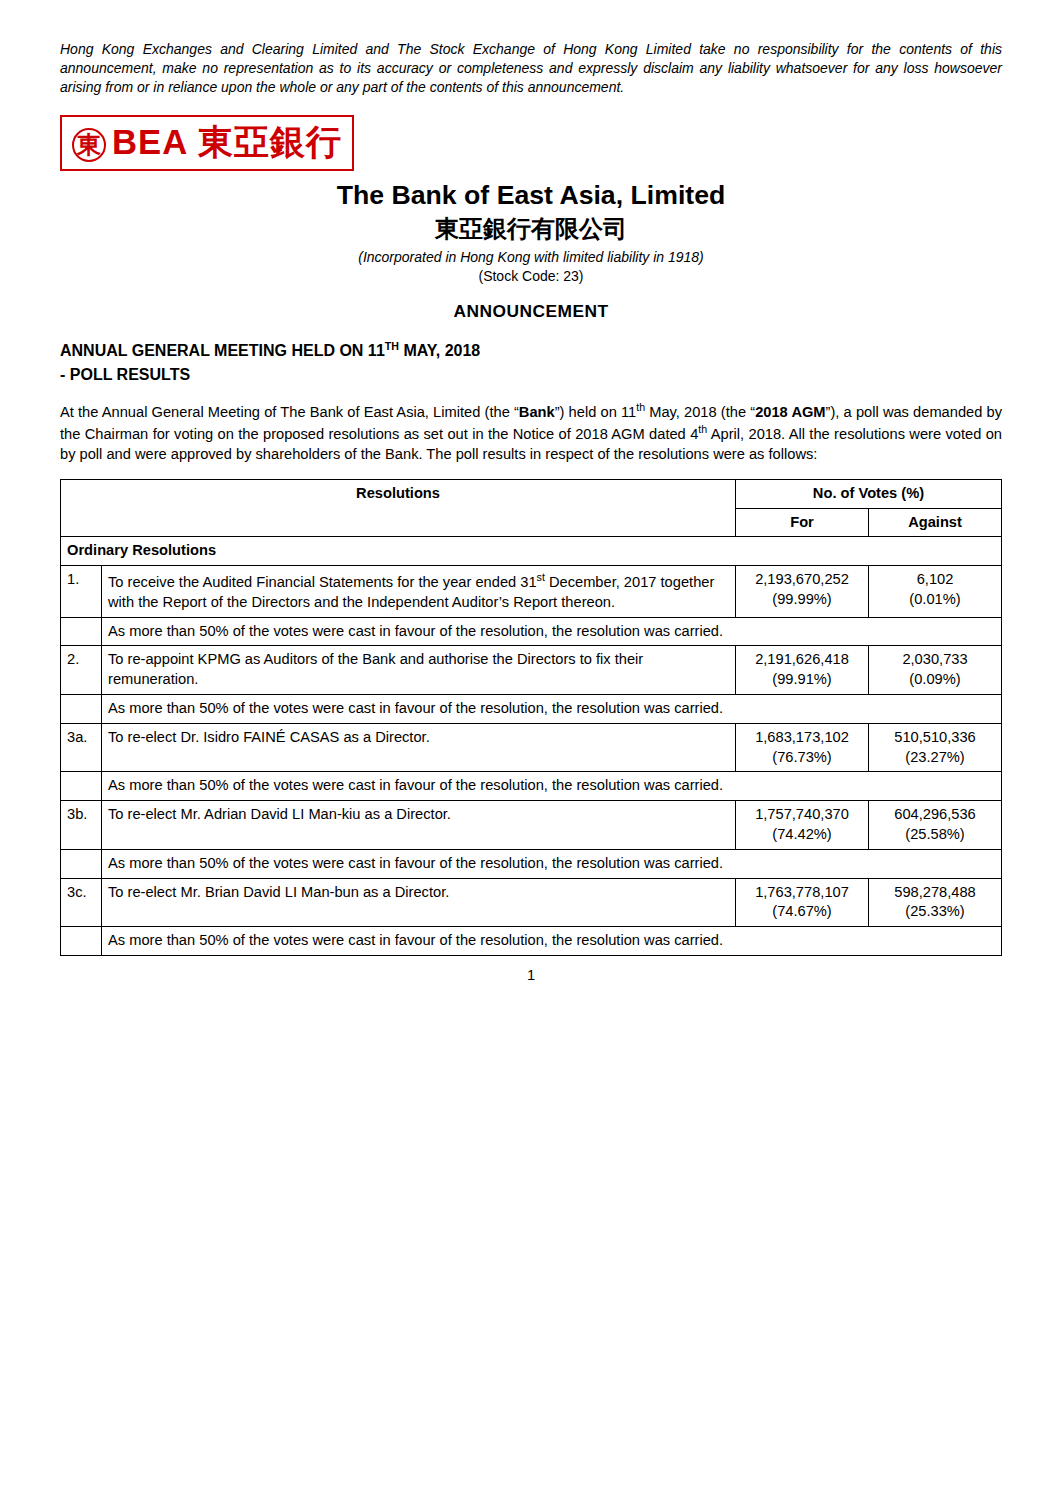Hong Kong Exchanges and Clearing Limited and The Stock Exchange of Hong Kong Limited take no responsibility for the contents of this announcement, make no representation as to its accuracy or completeness and expressly disclaim any liability whatsoever for any loss howsoever arising from or in reliance upon the whole or any part of the contents of this announcement.
東BEA 東亞銀行
The Bank of East Asia, Limited
東亞銀行有限公司
(Incorporated in Hong Kong with limited liability in 1918)
(Stock Code: 23)
ANNOUNCEMENT
ANNUAL GENERAL MEETING HELD ON 11TH MAY, 2018
- POLL RESULTS
At the Annual General Meeting of The Bank of East Asia, Limited (the “Bank”) held on 11th May, 2018 (the “2018 AGM”), a poll was demanded by the Chairman for voting on the proposed resolutions as set out in the Notice of 2018 AGM dated 4th April, 2018. All the resolutions were voted on by poll and were approved by shareholders of the Bank. The poll results in respect of the resolutions were as follows:
| Resolutions | No. of Votes (%) |
| --- | --- |
| For | Against |
| Ordinary Resolutions |
| 1. | To receive the Audited Financial Statements for the year ended 31 st December, 2017 together with the Report of the Directors and the Independent Auditor’s Report thereon. | 2,193,670,252 (99.99%) | 6,102 (0.01%) |
| | As more than 50% of the votes were cast in favour of the resolution, the resolution was carried. |
| 2. | To re-appoint KPMG as Auditors of the Bank and authorise the Directors to fix their remuneration. | 2,191,626,418 (99.91%) | 2,030,733 (0.09%) |
| | As more than 50% of the votes were cast in favour of the resolution, the resolution was carried. |
| 3a. | To re-elect Dr. Isidro FAINÉ CASAS as a Director. | 1,683,173,102 (76.73%) | 510,510,336 (23.27%) |
| | As more than 50% of the votes were cast in favour of the resolution, the resolution was carried. |
| 3b. | To re-elect Mr. Adrian David LI Man-kiu as a Director. | 1,757,740,370 (74.42%) | 604,296,536 (25.58%) |
| | As more than 50% of the votes were cast in favour of the resolution, the resolution was carried. |
| 3c. | To re-elect Mr. Brian David LI Man-bun as a Director. | 1,763,778,107 (74.67%) | 598,278,488 (25.33%) |
| | As more than 50% of the votes were cast in favour of the resolution, the resolution was carried. |
1